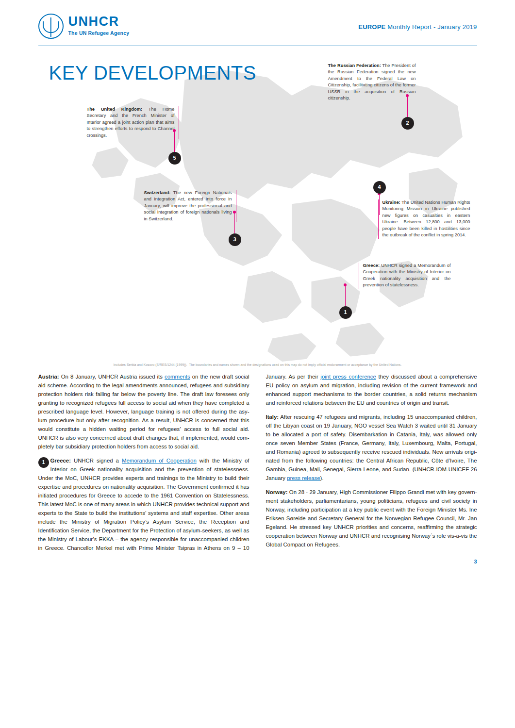UNHCR
The UN Refugee Agency
EUROPE Monthly Report - January 2019
KEY DEVELOPMENTS
The Russian Federation: The President of the Russian Federation signed the new Amendment to the Federal Law on Citizenship, facilitating citizens of the former USSR in the acquisition of Russian citizenship.
2
The United Kingdom: The Home Secretary and the French Minister of Interior agreed a joint action plan that aims to strengthen efforts to respond to Channel crossings.
5
Switzerland: The new Foreign Nationals and Integration Act, entered into force in January, will improve the professional and social integration of foreign nationals living in Switzerland.
3
Ukraine: The United Nations Human Rights Monitoring Mission in Ukraine published new figures on casualties in eastern Ukraine. Between 12,800 and 13,000 people have been killed in hostilities since the outbreak of the conflict in spring 2014.
4
Greece: UNHCR signed a Memorandum of Cooperation with the Ministry of Interior on Greek nationality acquisition and the prevention of statelessness.
1
Includes Serbia and Kosovo (S/RES/1244 (1999)). The boundaries and names shown and the designations used on this map do not imply official endorsement or acceptance by the United Nations.
Austria: On 8 January, UNHCR Austria issued its comments on the new draft social aid scheme. According to the legal amendments announced, refugees and subsidiary protection holders risk falling far below the poverty line. The draft law foresees only granting to recognized refugees full access to social aid when they have completed a prescribed language level. However, language training is not offered during the asylum procedure but only after recognition. As a result, UNHCR is concerned that this would constitute a hidden waiting period for refugees’ access to full social aid. UNHCR is also very concerned about draft changes that, if implemented, would completely bar subsidiary protection holders from access to social aid.
Greece: UNHCR signed a Memorandum of Cooperation 1with the Ministry of Interior on Greek nationality acquisition and the prevention of statelessness. Under the MoC, UNHCR provides experts and trainings to the Ministry to build their expertise and procedures on nationality acquisition. The Government confirmed it has initiated procedures for Greece to accede to the 1961 Convention on Statelessness. This latest MoC is one of many areas in which UNHCR provides technical support and experts to the State to build the institutions’ systems and staff expertise. Other areas include the Ministry of Migration Policy’s Asylum Service, the Reception and Identification Service, the Department for the Protection of asylum-seekers, as well as the Ministry of Labour’s EKKA – the agency responsible for unaccompanied children in Greece. Chancellor Merkel met with Prime Minister Tsipras in Athens on 9 – 10 January. As per their joint press conference they discussed about a comprehensive EU policy on asylum and migration, including revision of the current framework and enhanced support mechanisms to the border countries, a solid returns mechanism and reinforced relations between the EU and countries of origin and transit.
Italy: After rescuing 47 refugees and migrants, including 15 unaccompanied children, off the Libyan coast on 19 January, NGO vessel Sea Watch 3 waited until 31 January to be allocated a port of safety. Disembarkation in Catania, Italy, was allowed only once seven Member States (France, Germany, Italy, Luxembourg, Malta, Portugal, and Romania) agreed to subsequently receive rescued individuals. New arrivals originated from the following countries: the Central African Republic, Côte d’Ivoire, The Gambia, Guinea, Mali, Senegal, Sierra Leone, and Sudan. (UNHCR-IOM-UNICEF 26 January press release).
Norway: On 28 - 29 January, High Commissioner Filippo Grandi met with key government stakeholders, parliamentarians, young politicians, refugees and civil society in Norway, including participation at a key public event with the Foreign Minister Ms. Ine Eriksen Søreide and Secretary General for the Norwegian Refugee Council, Mr. Jan Egeland. He stressed key UNHCR priorities and concerns, reaffirming the strategic cooperation between Norway and UNHCR and recognising Norway´s role vis-a-vis the Global Compact on Refugees.
3